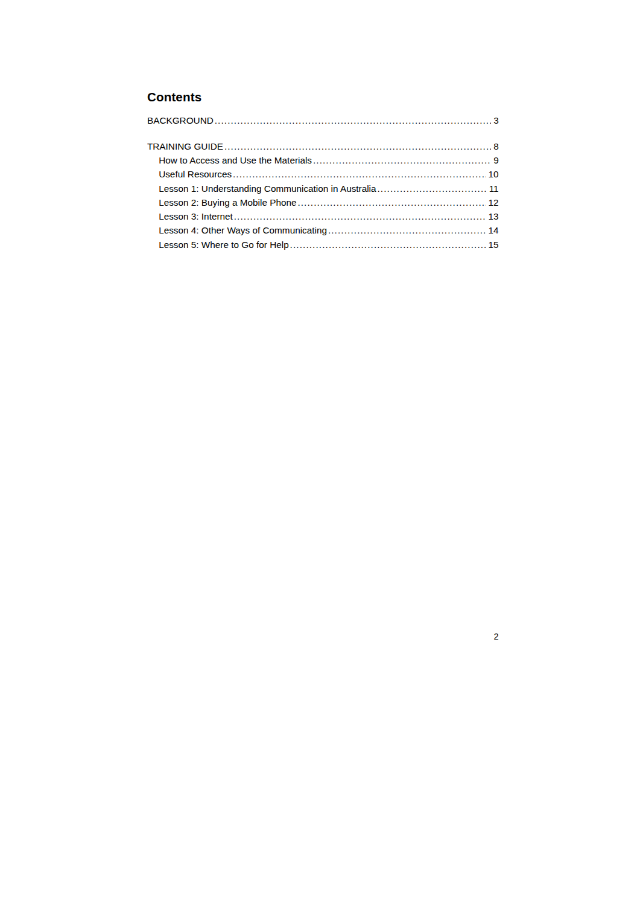Contents
BACKGROUND .......................................................................................................................... 3
TRAINING GUIDE .................................................................................................................. 8
How to Access and Use the Materials ................................................................................. 9
Useful Resources ................................................................................................................. 10
Lesson 1: Understanding Communication in Australia ..................................................... 11
Lesson 2: Buying a Mobile Phone ....................................................................................... 12
Lesson 3: Internet ............................................................................................................... 13
Lesson 4: Other Ways of Communicating .......................................................................... 14
Lesson 5: Where to Go for Help .......................................................................................... 15
2